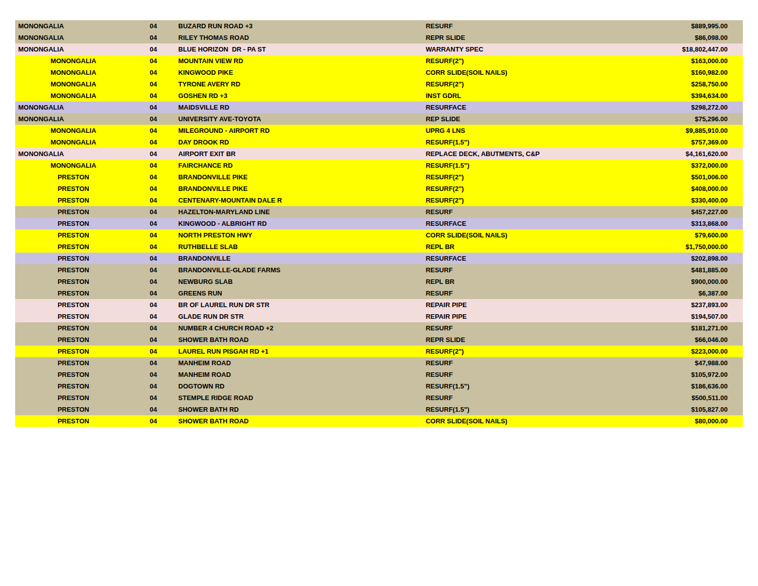| MONONGALIA | 04 | BUZARD RUN ROAD +3 | RESURF | $889,995.00 |
| MONONGALIA | 04 | RILEY THOMAS ROAD | REPR SLIDE | $86,098.00 |
| MONONGALIA | 04 | BLUE HORIZON DR - PA ST | WARRANTY SPEC | $18,802,447.00 |
| MONONGALIA | 04 | MOUNTAIN VIEW RD | RESURF(2") | $163,000.00 |
| MONONGALIA | 04 | KINGWOOD PIKE | CORR SLIDE(SOIL NAILS) | $160,982.00 |
| MONONGALIA | 04 | TYRONE AVERY RD | RESURF(2") | $258,750.00 |
| MONONGALIA | 04 | GOSHEN RD +3 | INST GDRL | $394,634.00 |
| MONONGALIA | 04 | MAIDSVILLE RD | RESURFACE | $298,272.00 |
| MONONGALIA | 04 | UNIVERSITY AVE-TOYOTA | REP SLIDE | $75,296.00 |
| MONONGALIA | 04 | MILEGROUND - AIRPORT RD | UPRG 4 LNS | $9,885,910.00 |
| MONONGALIA | 04 | DAY DROOK RD | RESURF(1.5") | $757,369.00 |
| MONONGALIA | 04 | AIRPORT EXIT BR | REPLACE DECK, ABUTMENTS, C&P | $4,161,620.00 |
| MONONGALIA | 04 | FAIRCHANCE RD | RESURF(1.5") | $372,000.00 |
| PRESTON | 04 | BRANDONVILLE PIKE | RESURF(2") | $501,006.00 |
| PRESTON | 04 | BRANDONVILLE PIKE | RESURF(2") | $408,000.00 |
| PRESTON | 04 | CENTENARY-MOUNTAIN DALE R | RESURF(2") | $330,400.00 |
| PRESTON | 04 | HAZELTON-MARYLAND LINE | RESURF | $457,227.00 |
| PRESTON | 04 | KINGWOOD - ALBRIGHT RD | RESURFACE | $313,868.00 |
| PRESTON | 04 | NORTH PRESTON HWY | CORR SLIDE(SOIL NAILS) | $79,600.00 |
| PRESTON | 04 | RUTHBELLE SLAB | REPL BR | $1,750,000.00 |
| PRESTON | 04 | BRANDONVILLE | RESURFACE | $202,898.00 |
| PRESTON | 04 | BRANDONVILLE-GLADE FARMS | RESURF | $481,885.00 |
| PRESTON | 04 | NEWBURG SLAB | REPL BR | $900,000.00 |
| PRESTON | 04 | GREENS RUN | RESURF | $6,387.00 |
| PRESTON | 04 | BR OF LAUREL RUN DR STR | REPAIR PIPE | $237,893.00 |
| PRESTON | 04 | GLADE RUN DR STR | REPAIR PIPE | $194,507.00 |
| PRESTON | 04 | NUMBER 4 CHURCH ROAD +2 | RESURF | $181,271.00 |
| PRESTON | 04 | SHOWER BATH ROAD | REPR SLIDE | $66,046.00 |
| PRESTON | 04 | LAUREL RUN PISGAH RD +1 | RESURF(2") | $223,000.00 |
| PRESTON | 04 | MANHEIM ROAD | RESURF | $47,988.00 |
| PRESTON | 04 | MANHEIM ROAD | RESURF | $105,972.00 |
| PRESTON | 04 | DOGTOWN RD | RESURF(1.5") | $186,636.00 |
| PRESTON | 04 | STEMPLE RIDGE ROAD | RESURF | $500,511.00 |
| PRESTON | 04 | SHOWER BATH RD | RESURF(1.5") | $105,827.00 |
| PRESTON | 04 | SHOWER BATH ROAD | CORR SLIDE(SOIL NAILS) | $80,000.00 |